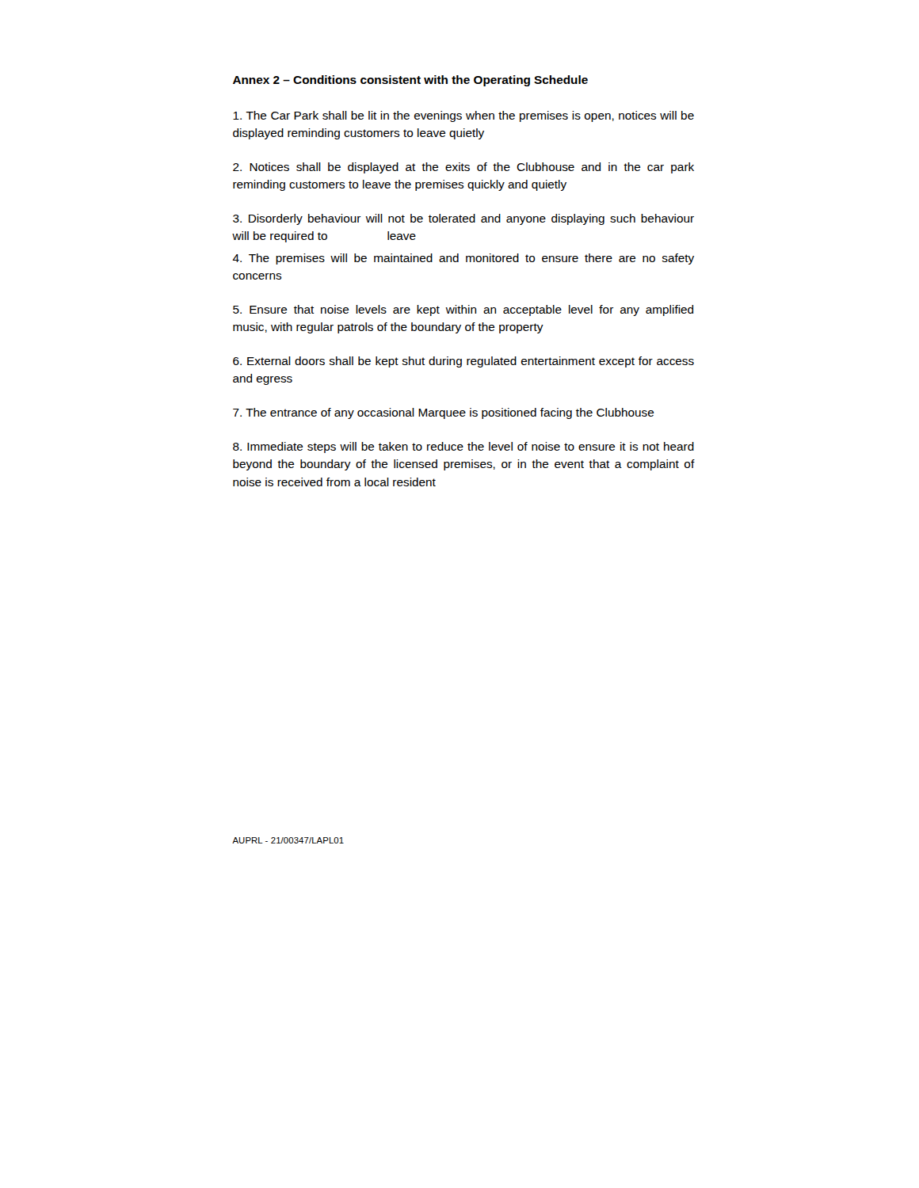Annex 2 – Conditions consistent with the Operating Schedule
1. The Car Park shall be lit in the evenings when the premises is open, notices will be displayed reminding customers to leave quietly
2. Notices shall be displayed at the exits of the Clubhouse and in the car park reminding customers to leave the premises quickly and quietly
3. Disorderly behaviour will not be tolerated and anyone displaying such behaviour will be required to leave
4. The premises will be maintained and monitored to ensure there are no safety concerns
5. Ensure that noise levels are kept within an acceptable level for any amplified music, with regular patrols of the boundary of the property
6. External doors shall be kept shut during regulated entertainment except for access and egress
7. The entrance of any occasional Marquee is positioned facing the Clubhouse
8. Immediate steps will be taken to reduce the level of noise to ensure it is not heard beyond the boundary of the licensed premises, or in the event that a complaint of noise is received from a local resident
AUPRL - 21/00347/LAPL01